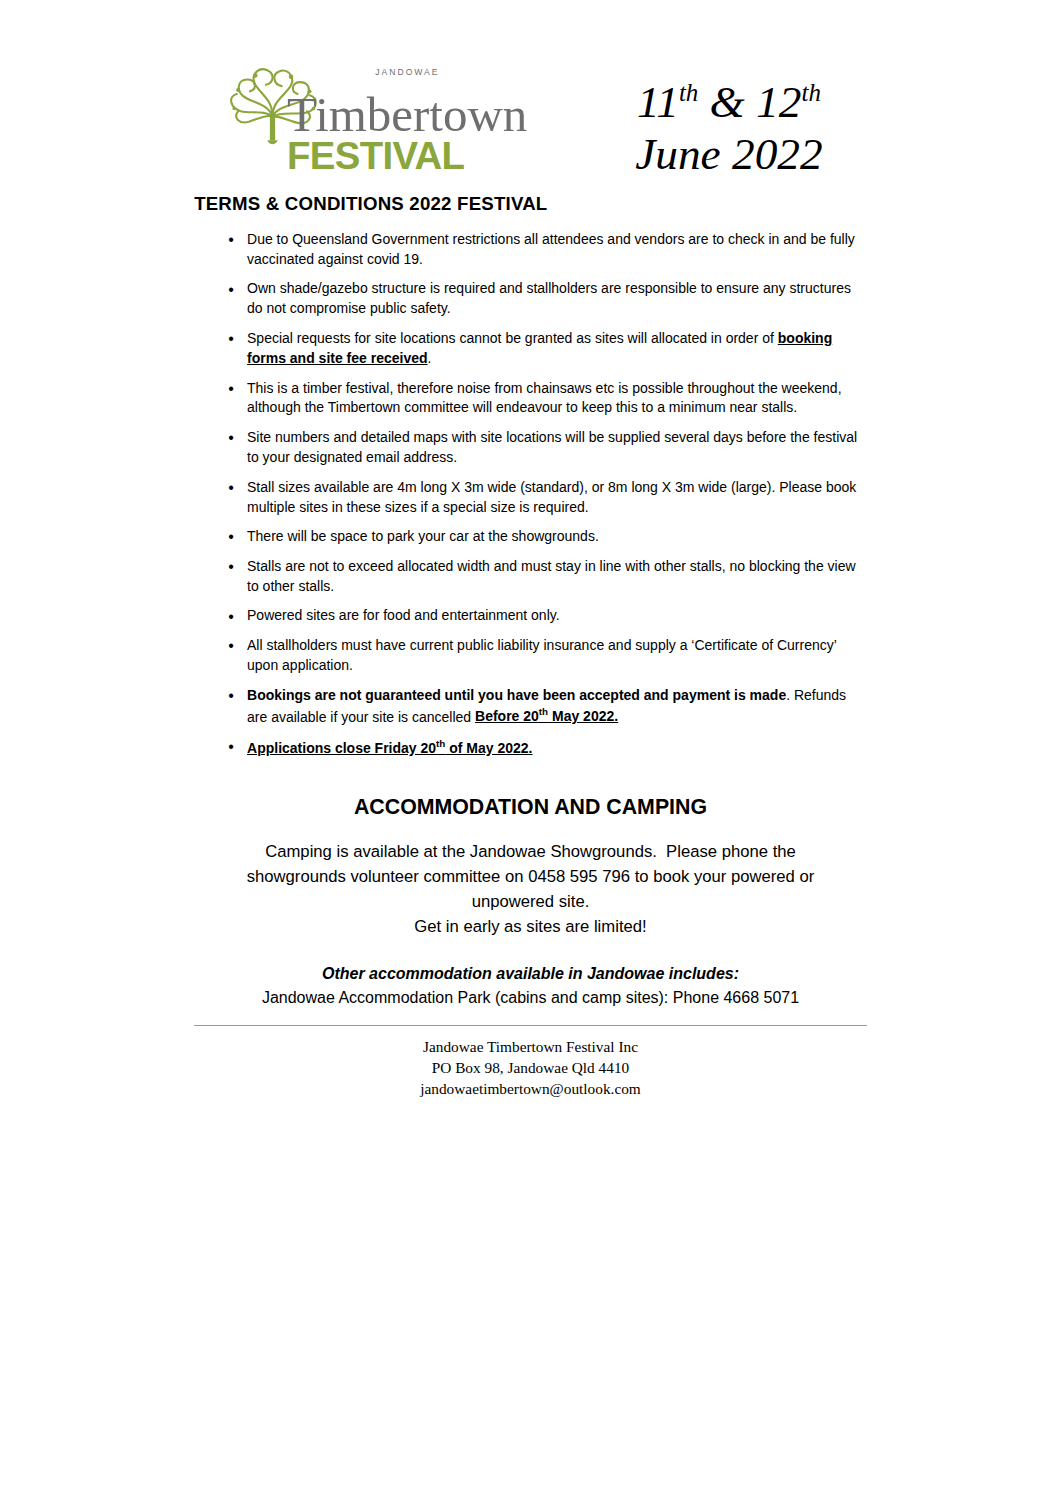JANDOWAE Timbertown FESTIVAL
11th & 12th
June 2022
TERMS & CONDITIONS 2022 FESTIVAL
Due to Queensland Government restrictions all attendees and vendors are to check in and be fully vaccinated against covid 19.
Own shade/gazebo structure is required and stallholders are responsible to ensure any structures do not compromise public safety.
Special requests for site locations cannot be granted as sites will allocated in order of booking forms and site fee received.
This is a timber festival, therefore noise from chainsaws etc is possible throughout the weekend, although the Timbertown committee will endeavour to keep this to a minimum near stalls.
Site numbers and detailed maps with site locations will be supplied several days before the festival to your designated email address.
Stall sizes available are 4m long X 3m wide (standard), or 8m long X 3m wide (large). Please book multiple sites in these sizes if a special size is required.
There will be space to park your car at the showgrounds.
Stalls are not to exceed allocated width and must stay in line with other stalls, no blocking the view to other stalls.
Powered sites are for food and entertainment only.
All stallholders must have current public liability insurance and supply a ‘Certificate of Currency’ upon application.
Bookings are not guaranteed until you have been accepted and payment is made. Refunds are available if your site is cancelled Before 20th May 2022.
Applications close Friday 20th of May 2022.
ACCOMMODATION AND CAMPING
Camping is available at the Jandowae Showgrounds. Please phone the showgrounds volunteer committee on 0458 595 796 to book your powered or unpowered site. Get in early as sites are limited!
Other accommodation available in Jandowae includes:
Jandowae Accommodation Park (cabins and camp sites): Phone 4668 5071
Jandowae Timbertown Festival Inc
PO Box 98, Jandowae Qld 4410
jandowaetimbertown@outlook.com